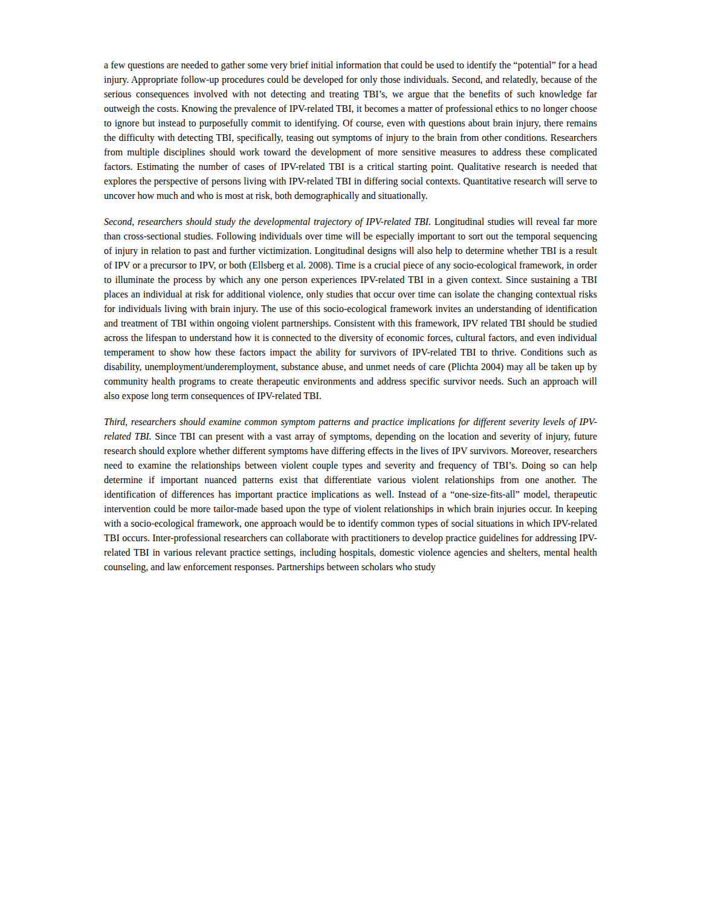a few questions are needed to gather some very brief initial information that could be used to identify the “potential” for a head injury. Appropriate follow-up procedures could be developed for only those individuals. Second, and relatedly, because of the serious consequences involved with not detecting and treating TBI’s, we argue that the benefits of such knowledge far outweigh the costs. Knowing the prevalence of IPV-related TBI, it becomes a matter of professional ethics to no longer choose to ignore but instead to purposefully commit to identifying. Of course, even with questions about brain injury, there remains the difficulty with detecting TBI, specifically, teasing out symptoms of injury to the brain from other conditions. Researchers from multiple disciplines should work toward the development of more sensitive measures to address these complicated factors. Estimating the number of cases of IPV-related TBI is a critical starting point. Qualitative research is needed that explores the perspective of persons living with IPV-related TBI in differing social contexts. Quantitative research will serve to uncover how much and who is most at risk, both demographically and situationally.
Second, researchers should study the developmental trajectory of IPV-related TBI. Longitudinal studies will reveal far more than cross-sectional studies. Following individuals over time will be especially important to sort out the temporal sequencing of injury in relation to past and further victimization. Longitudinal designs will also help to determine whether TBI is a result of IPV or a precursor to IPV, or both (Ellsberg et al. 2008). Time is a crucial piece of any socio-ecological framework, in order to illuminate the process by which any one person experiences IPV-related TBI in a given context. Since sustaining a TBI places an individual at risk for additional violence, only studies that occur over time can isolate the changing contextual risks for individuals living with brain injury. The use of this socio-ecological framework invites an understanding of identification and treatment of TBI within ongoing violent partnerships. Consistent with this framework, IPV related TBI should be studied across the lifespan to understand how it is connected to the diversity of economic forces, cultural factors, and even individual temperament to show how these factors impact the ability for survivors of IPV-related TBI to thrive. Conditions such as disability, unemployment/underemployment, substance abuse, and unmet needs of care (Plichta 2004) may all be taken up by community health programs to create therapeutic environments and address specific survivor needs. Such an approach will also expose long term consequences of IPV-related TBI.
Third, researchers should examine common symptom patterns and practice implications for different severity levels of IPV-related TBI. Since TBI can present with a vast array of symptoms, depending on the location and severity of injury, future research should explore whether different symptoms have differing effects in the lives of IPV survivors. Moreover, researchers need to examine the relationships between violent couple types and severity and frequency of TBI’s. Doing so can help determine if important nuanced patterns exist that differentiate various violent relationships from one another. The identification of differences has important practice implications as well. Instead of a “one-size-fits-all” model, therapeutic intervention could be more tailor-made based upon the type of violent relationships in which brain injuries occur. In keeping with a socio-ecological framework, one approach would be to identify common types of social situations in which IPV-related TBI occurs. Inter-professional researchers can collaborate with practitioners to develop practice guidelines for addressing IPV-related TBI in various relevant practice settings, including hospitals, domestic violence agencies and shelters, mental health counseling, and law enforcement responses. Partnerships between scholars who study